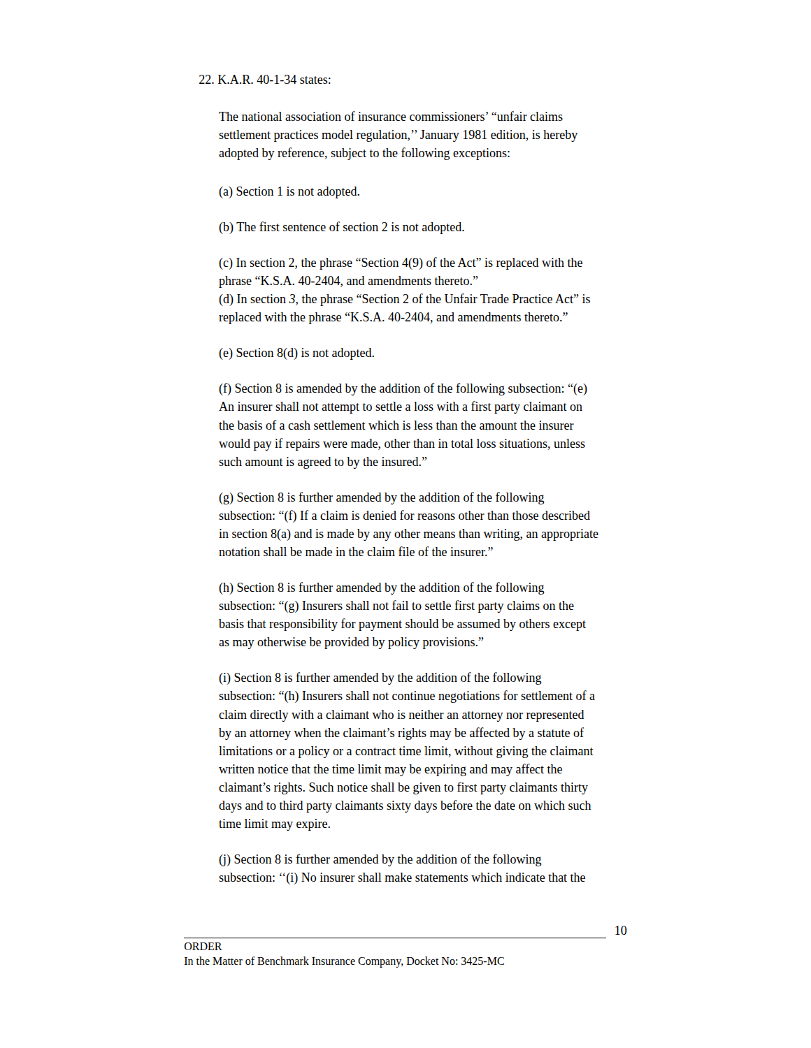22. K.A.R. 40-1-34 states:
The national association of insurance commissioners’ “unfair claims settlement practices model regulation,’’ January 1981 edition, is hereby adopted by reference, subject to the following exceptions:
(a) Section 1 is not adopted.
(b) The first sentence of section 2 is not adopted.
(c) In section 2, the phrase “Section 4(9) of the Act” is replaced with the phrase “K.S.A. 40-2404, and amendments thereto.”
(d) In section 3, the phrase “Section 2 of the Unfair Trade Practice Act” is replaced with the phrase “K.S.A. 40-2404, and amendments thereto.”
(e) Section 8(d) is not adopted.
(f) Section 8 is amended by the addition of the following subsection: “(e) An insurer shall not attempt to settle a loss with a first party claimant on the basis of a cash settlement which is less than the amount the insurer would pay if repairs were made, other than in total loss situations, unless such amount is agreed to by the insured.”
(g) Section 8 is further amended by the addition of the following subsection: “(f) If a claim is denied for reasons other than those described in section 8(a) and is made by any other means than writing, an appropriate notation shall be made in the claim file of the insurer.”
(h) Section 8 is further amended by the addition of the following subsection: “(g) Insurers shall not fail to settle first party claims on the basis that responsibility for payment should be assumed by others except as may otherwise be provided by policy provisions.”
(i) Section 8 is further amended by the addition of the following subsection: “(h) Insurers shall not continue negotiations for settlement of a claim directly with a claimant who is neither an attorney nor represented by an attorney when the claimant’s rights may be affected by a statute of limitations or a policy or a contract time limit, without giving the claimant written notice that the time limit may be expiring and may affect the claimant’s rights. Such notice shall be given to first party claimants thirty days and to third party claimants sixty days before the date on which such time limit may expire.
(j) Section 8 is further amended by the addition of the following subsection: ‘‘(i) No insurer shall make statements which indicate that the
10
ORDER
In the Matter of Benchmark Insurance Company, Docket No: 3425-MC